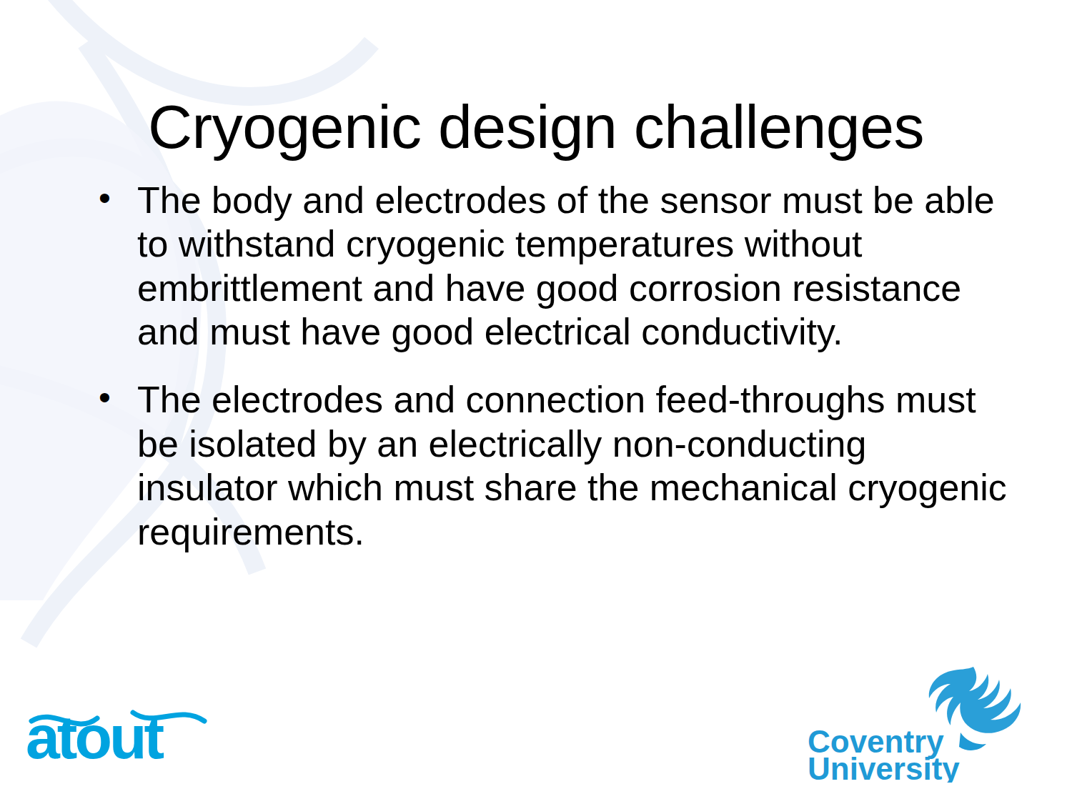Cryogenic design challenges
The body and electrodes of the sensor must be able to withstand cryogenic temperatures without embrittlement and have good corrosion resistance and must have good electrical conductivity.
The electrodes and connection feed-throughs must be isolated by an electrically non-conducting insulator which must share the mechanical cryogenic requirements.
atout Coventry University